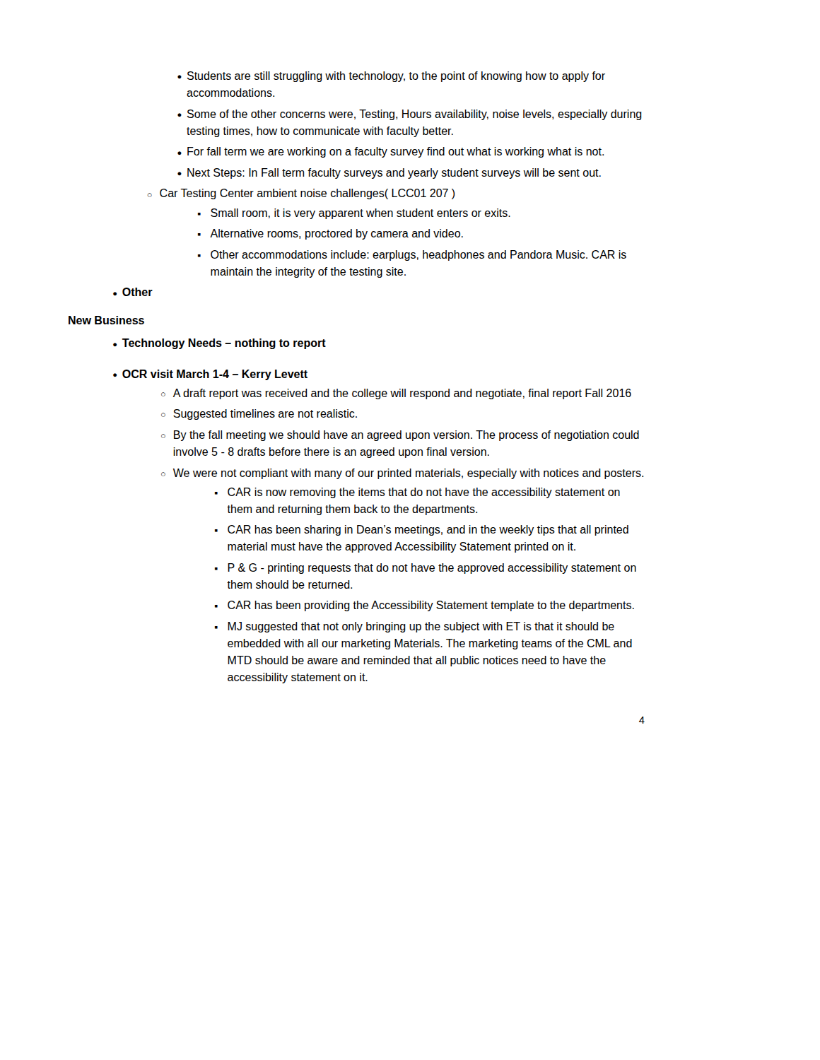Students are still struggling with technology, to the point of knowing how to apply for accommodations.
Some of the other concerns were, Testing, Hours availability, noise levels, especially during testing times, how to communicate with faculty better.
For fall term we are working on a faculty survey find out what is working what is not.
Next Steps: In Fall term faculty surveys and yearly student surveys will be sent out.
Car Testing Center ambient noise challenges( LCC01 207 )
Small room, it is very apparent when student enters or exits.
Alternative rooms, proctored by camera and video.
Other accommodations include: earplugs, headphones and Pandora Music. CAR is maintain the integrity of the testing site.
Other
New Business
Technology Needs – nothing to report
OCR visit March 1-4 – Kerry Levett
A draft report was received and the college will respond and negotiate, final report Fall 2016
Suggested timelines are not realistic.
By the fall meeting we should have an agreed upon version. The process of negotiation could involve 5 - 8 drafts before there is an agreed upon final version.
We were not compliant with many of our printed materials, especially with notices and posters.
CAR is now removing the items that do not have the accessibility statement on them and returning them back to the departments.
CAR has been sharing in Dean’s meetings, and in the weekly tips that all printed material must have the approved Accessibility Statement printed on it.
P & G - printing requests that do not have the approved accessibility statement on them should be returned.
CAR has been providing the Accessibility Statement template to the departments.
MJ suggested that not only bringing up the subject with ET is that it should be embedded with all our marketing Materials. The marketing teams of the CML and MTD should be aware and reminded that all public notices need to have the accessibility statement on it.
4